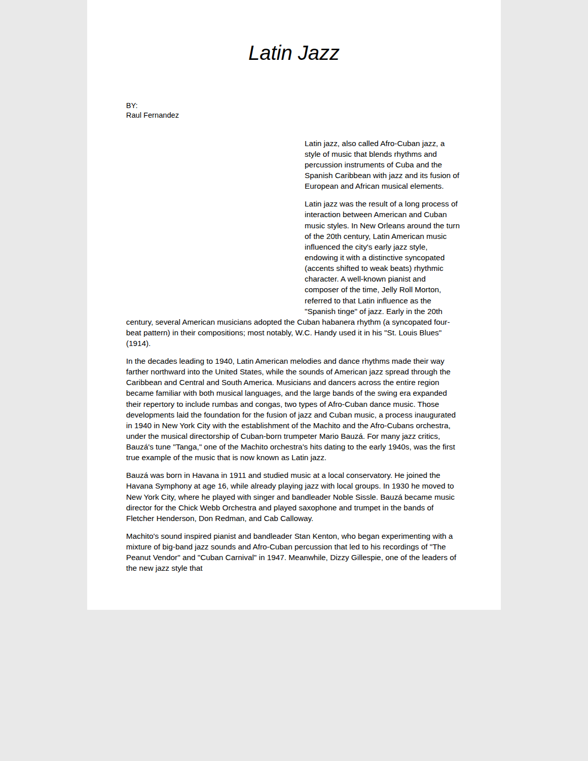Latin Jazz
BY:
Raul Fernandez
Latin jazz, also called Afro-Cuban jazz, a style of music that blends rhythms and percussion instruments of Cuba and the Spanish Caribbean with jazz and its fusion of European and African musical elements.
Latin jazz was the result of a long process of interaction between American and Cuban music styles. In New Orleans around the turn of the 20th century, Latin American music influenced the city's early jazz style, endowing it with a distinctive syncopated (accents shifted to weak beats) rhythmic character. A well-known pianist and composer of the time, Jelly Roll Morton, referred to that Latin influence as the "Spanish tinge" of jazz. Early in the 20th century, several American musicians adopted the Cuban habanera rhythm (a syncopated four-beat pattern) in their compositions; most notably, W.C. Handy used it in his "St. Louis Blues" (1914).
In the decades leading to 1940, Latin American melodies and dance rhythms made their way farther northward into the United States, while the sounds of American jazz spread through the Caribbean and Central and South America. Musicians and dancers across the entire region became familiar with both musical languages, and the large bands of the swing era expanded their repertory to include rumbas and congas, two types of Afro-Cuban dance music. Those developments laid the foundation for the fusion of jazz and Cuban music, a process inaugurated in 1940 in New York City with the establishment of the Machito and the Afro-Cubans orchestra, under the musical directorship of Cuban-born trumpeter Mario Bauzá. For many jazz critics, Bauzá's tune "Tanga," one of the Machito orchestra's hits dating to the early 1940s, was the first true example of the music that is now known as Latin jazz.
Bauzá was born in Havana in 1911 and studied music at a local conservatory. He joined the Havana Symphony at age 16, while already playing jazz with local groups. In 1930 he moved to New York City, where he played with singer and bandleader Noble Sissle. Bauzá became music director for the Chick Webb Orchestra and played saxophone and trumpet in the bands of Fletcher Henderson, Don Redman, and Cab Calloway.
Machito's sound inspired pianist and bandleader Stan Kenton, who began experimenting with a mixture of big-band jazz sounds and Afro-Cuban percussion that led to his recordings of "The Peanut Vendor" and "Cuban Carnival" in 1947. Meanwhile, Dizzy Gillespie, one of the leaders of the new jazz style that